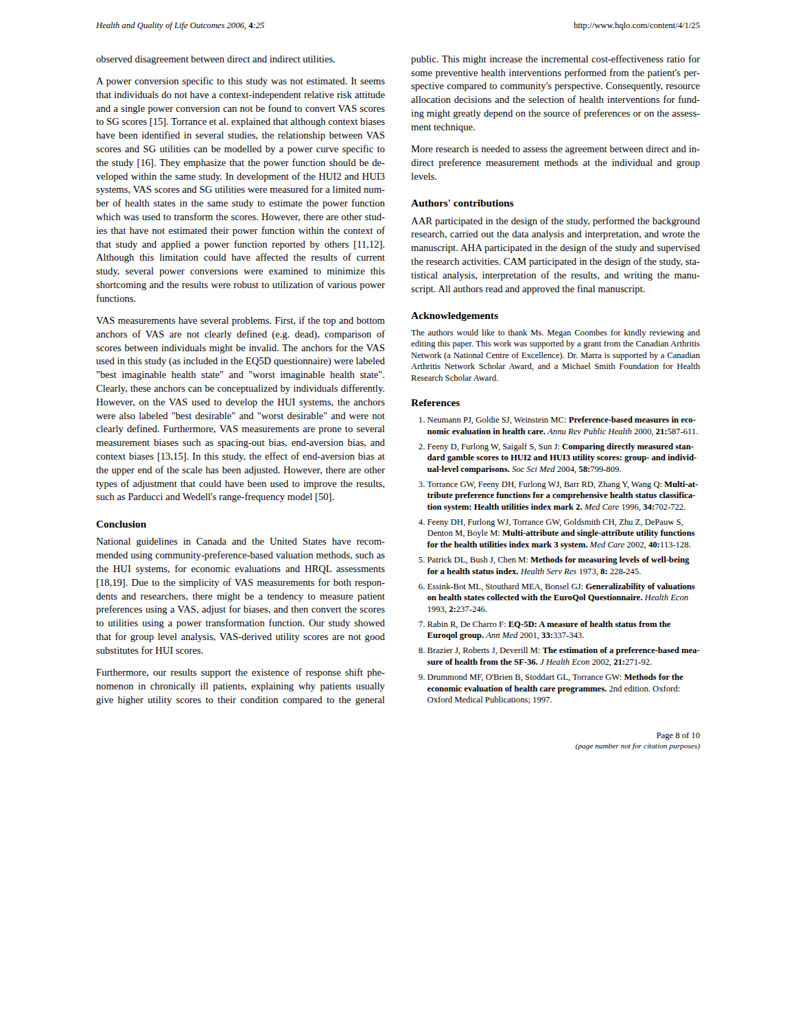Health and Quality of Life Outcomes 2006, 4:25
http://www.hqlo.com/content/4/1/25
observed disagreement between direct and indirect utilities.
A power conversion specific to this study was not estimated. It seems that individuals do not have a context-independent relative risk attitude and a single power conversion can not be found to convert VAS scores to SG scores [15]. Torrance et al. explained that although context biases have been identified in several studies, the relationship between VAS scores and SG utilities can be modelled by a power curve specific to the study [16]. They emphasize that the power function should be developed within the same study. In development of the HUI2 and HUI3 systems, VAS scores and SG utilities were measured for a limited number of health states in the same study to estimate the power function which was used to transform the scores. However, there are other studies that have not estimated their power function within the context of that study and applied a power function reported by others [11,12]. Although this limitation could have affected the results of current study, several power conversions were examined to minimize this shortcoming and the results were robust to utilization of various power functions.
VAS measurements have several problems. First, if the top and bottom anchors of VAS are not clearly defined (e.g. dead), comparison of scores between individuals might be invalid. The anchors for the VAS used in this study (as included in the EQ5D questionnaire) were labeled "best imaginable health state" and "worst imaginable health state". Clearly, these anchors can be conceptualized by individuals differently. However, on the VAS used to develop the HUI systems, the anchors were also labeled "best desirable" and "worst desirable" and were not clearly defined. Furthermore, VAS measurements are prone to several measurement biases such as spacing-out bias, end-aversion bias, and context biases [13,15]. In this study, the effect of end-aversion bias at the upper end of the scale has been adjusted. However, there are other types of adjustment that could have been used to improve the results, such as Parducci and Wedell's range-frequency model [50].
Conclusion
National guidelines in Canada and the United States have recommended using community-preference-based valuation methods, such as the HUI systems, for economic evaluations and HRQL assessments [18,19]. Due to the simplicity of VAS measurements for both respondents and researchers, there might be a tendency to measure patient preferences using a VAS, adjust for biases, and then convert the scores to utilities using a power transformation function. Our study showed that for group level analysis, VAS-derived utility scores are not good substitutes for HUI scores.
Furthermore, our results support the existence of response shift phenomenon in chronically ill patients, explaining why patients usually give higher utility scores to their condition compared to the general public. This might increase the incremental cost-effectiveness ratio for some preventive health interventions performed from the patient's perspective compared to community's perspective. Consequently, resource allocation decisions and the selection of health interventions for funding might greatly depend on the source of preferences or on the assessment technique.
More research is needed to assess the agreement between direct and indirect preference measurement methods at the individual and group levels.
Authors' contributions
AAR participated in the design of the study, performed the background research, carried out the data analysis and interpretation, and wrote the manuscript. AHA participated in the design of the study and supervised the research activities. CAM participated in the design of the study, statistical analysis, interpretation of the results, and writing the manuscript. All authors read and approved the final manuscript.
Acknowledgements
The authors would like to thank Ms. Megan Coombes for kindly reviewing and editing this paper. This work was supported by a grant from the Canadian Arthritis Network (a National Centre of Excellence). Dr. Marra is supported by a Canadian Arthritis Network Scholar Award, and a Michael Smith Foundation for Health Research Scholar Award.
References
Neumann PJ, Goldie SJ, Weinstein MC: Preference-based measures in economic evaluation in health care. Annu Rev Public Health 2000, 21: 587-611.
Feeny D, Furlong W, Saigalf S, Sun J: Comparing directly measured standard gamble scores to HUI2 and HUI3 utility scores: group- and individual-level comparisons. Soc Sci Med 2004, 58: 799-809.
Torrance GW, Feeny DH, Furlong WJ, Barr RD, Zhang Y, Wang Q: Multi-attribute preference functions for a comprehensive health status classification system: Health utilities index mark 2. Med Care 1996, 34: 702-722.
Feeny DH, Furlong WJ, Torrance GW, Goldsmith CH, Zhu Z, DePauw S, Denton M, Boyle M: Multi-attribute and single-attribute utility functions for the health utilities index mark 3 system. Med Care 2002, 40: 113-128.
Patrick DL, Bush J, Chen M: Methods for measuring levels of well-being for a health status index. Health Serv Res 1973, 8: 228-245.
Essink-Bot ML, Stouthard MEA, Bonsel GJ: Generalizability of valuations on health states collected with the EuroQol Questionnaire. Health Econ 1993, 2: 237-246.
Rabin R, De Charro F: EQ-5D: A measure of health status from the Euroqol group. Ann Med 2001, 33: 337-343.
Brazier J, Roberts J, Deverill M: The estimation of a preference-based measure of health from the SF-36. J Health Econ 2002, 21: 271-92.
Drummond MF, O'Brien B, Stoddart GL, Torrance GW: Methods for the economic evaluation of health care programmes. 2nd edition. Oxford: Oxford Medical Publications; 1997.
Page 8 of 10
(page number not for citation purposes)